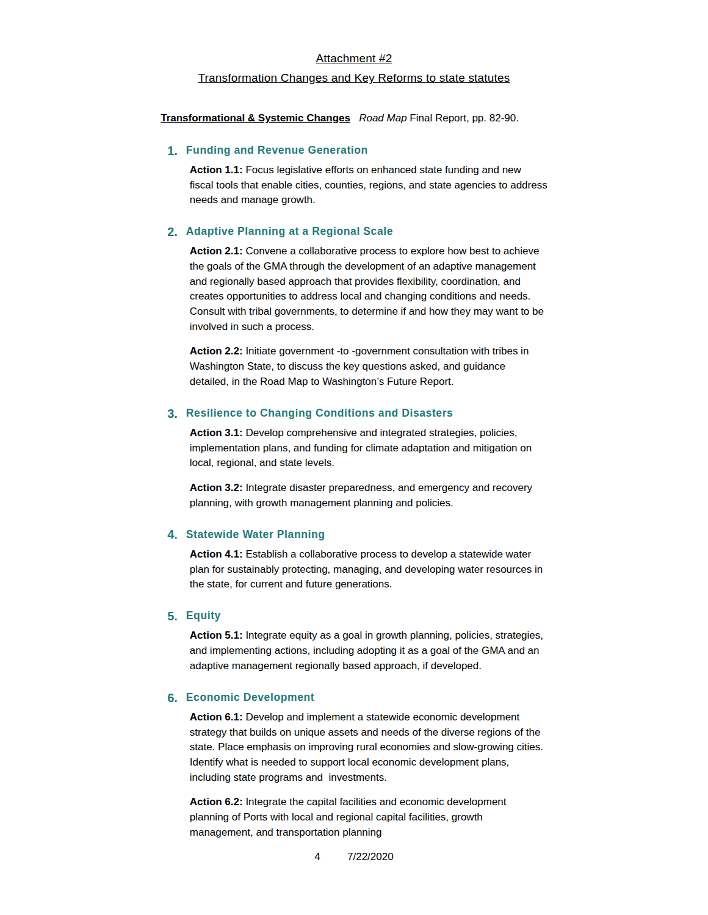Attachment #2
Transformation Changes and Key Reforms to state statutes
Transformational & Systemic Changes Road Map Final Report, pp. 82-90.
Funding and Revenue Generation
Action 1.1: Focus legislative efforts on enhanced state funding and new fiscal tools that enable cities, counties, regions, and state agencies to address needs and manage growth.
Adaptive Planning at a Regional Scale
Action 2.1: Convene a collaborative process to explore how best to achieve the goals of the GMA through the development of an adaptive management and regionally based approach that provides flexibility, coordination, and creates opportunities to address local and changing conditions and needs. Consult with tribal governments, to determine if and how they may want to be involved in such a process.
Action 2.2: Initiate government -to -government consultation with tribes in Washington State, to discuss the key questions asked, and guidance detailed, in the Road Map to Washington’s Future Report.
Resilience to Changing Conditions and Disasters
Action 3.1: Develop comprehensive and integrated strategies, policies, implementation plans, and funding for climate adaptation and mitigation on local, regional, and state levels.
Action 3.2: Integrate disaster preparedness, and emergency and recovery planning, with growth management planning and policies.
Statewide Water Planning
Action 4.1: Establish a collaborative process to develop a statewide water plan for sustainably protecting, managing, and developing water resources in the state, for current and future generations.
Equity
Action 5.1: Integrate equity as a goal in growth planning, policies, strategies, and implementing actions, including adopting it as a goal of the GMA and an adaptive management regionally based approach, if developed.
Economic Development
Action 6.1: Develop and implement a statewide economic development strategy that builds on unique assets and needs of the diverse regions of the state. Place emphasis on improving rural economies and slow-growing cities. Identify what is needed to support local economic development plans, including state programs and investments.
Action 6.2: Integrate the capital facilities and economic development planning of Ports with local and regional capital facilities, growth management, and transportation planning
47/22/2020